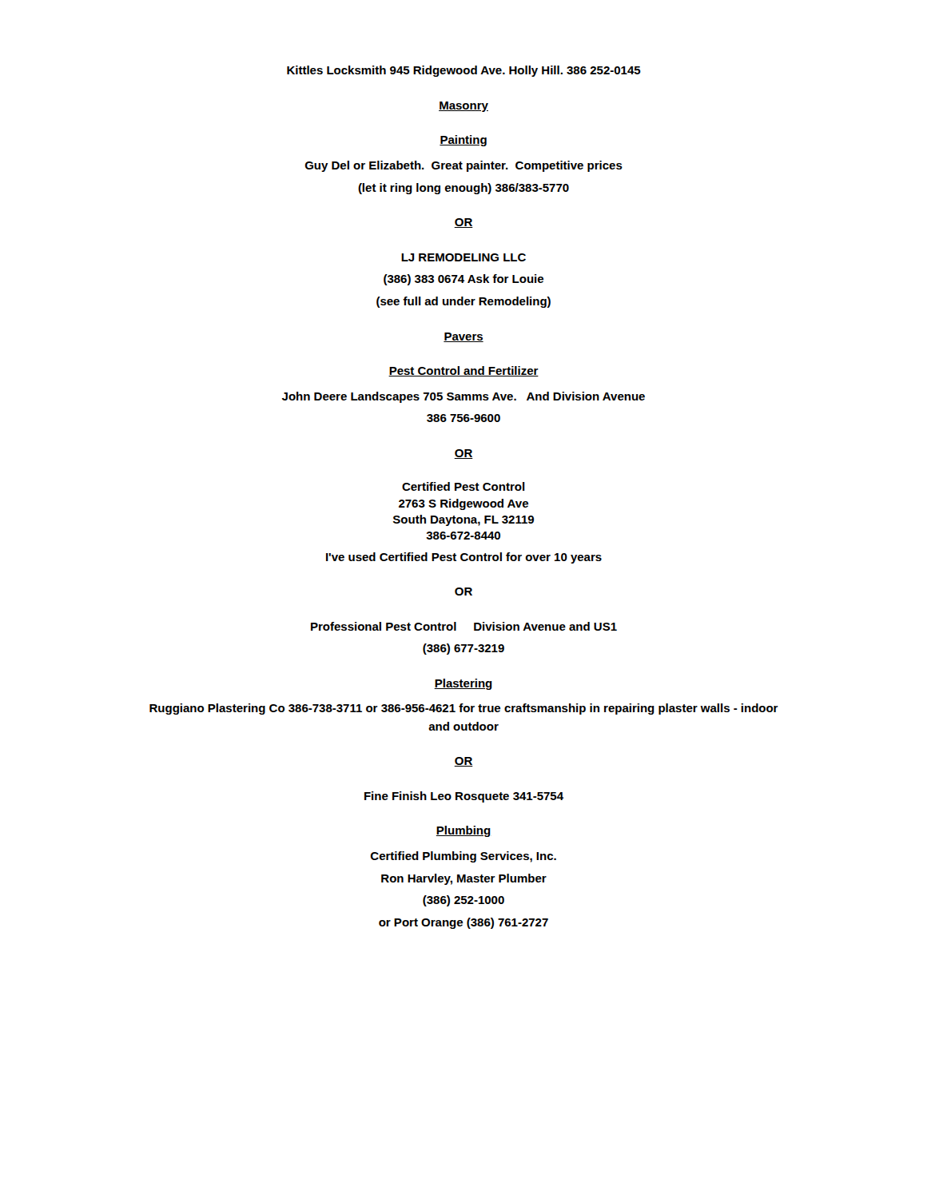Kittles Locksmith 945 Ridgewood Ave. Holly Hill. 386 252-0145
Masonry
Painting
Guy Del or Elizabeth. Great painter. Competitive prices
(let it ring long enough) 386/383-5770
OR
LJ REMODELING LLC
(386) 383 0674 Ask for Louie
(see full ad under Remodeling)
Pavers
Pest Control and Fertilizer
John Deere Landscapes 705 Samms Ave. And Division Avenue
386 756-9600
OR
Certified Pest Control
2763 S Ridgewood Ave
South Daytona, FL 32119
386-672-8440
I've used Certified Pest Control for over 10 years
OR
Professional Pest Control Division Avenue and US1
(386) 677-3219
Plastering
Ruggiano Plastering Co 386-738-3711 or 386-956-4621 for true craftsmanship in repairing plaster walls - indoor and outdoor
OR
Fine Finish Leo Rosquete 341-5754
Plumbing
Certified Plumbing Services, Inc.
Ron Harvley, Master Plumber
(386) 252-1000
or Port Orange (386) 761-2727